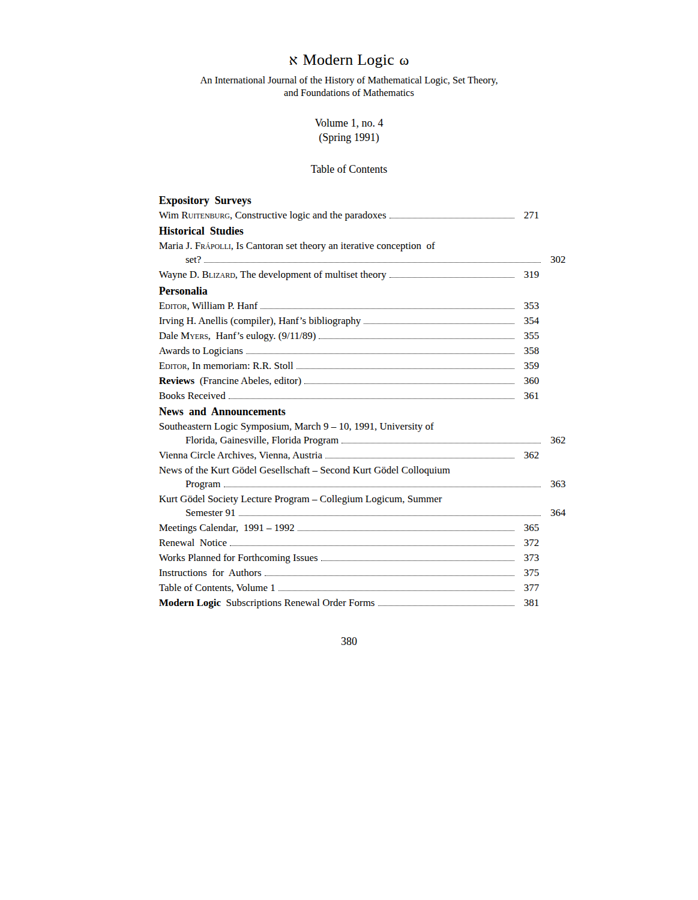אModern Logic ω
An International Journal of the History of Mathematical Logic, Set Theory,
and Foundations of Mathematics
Volume 1, no. 4
(Spring 1991)
Table of Contents
Expository Surveys
Wim Ruitenburg, Constructive logic and the paradoxes 271
Historical Studies
Maria J. Frápolli, Is Cantoran set theory an iterative conception of
set? 302
Wayne D. Blizard, The development of multiset theory 319
Personalia
Editor, William P. Hanf 353
Irving H. Anellis (compiler), Hanf’s bibliography 354
Dale Myers, Hanf’s eulogy. (9/11/89) 355
Awards to Logicians 358
Editor, In memoriam: R.R. Stoll 359
Reviews (Francine Abeles, editor) 360
Books Received 361
News and Announcements
Southeastern Logic Symposium, March 9 – 10, 1991, University of
Florida, Gainesville, Florida Program 362
Vienna Circle Archives, Vienna, Austria 362
News of the Kurt Gödel Gesellschaft – Second Kurt Gödel Colloquium
Program 363
Kurt Gödel Society Lecture Program – Collegium Logicum, Summer
Semester 91 364
Meetings Calendar, 1991 – 1992 365
Renewal Notice 372
Works Planned for Forthcoming Issues 373
Instructions for Authors 375
Table of Contents, Volume 1 377
Modern Logic Subscriptions Renewal Order Forms 381
380